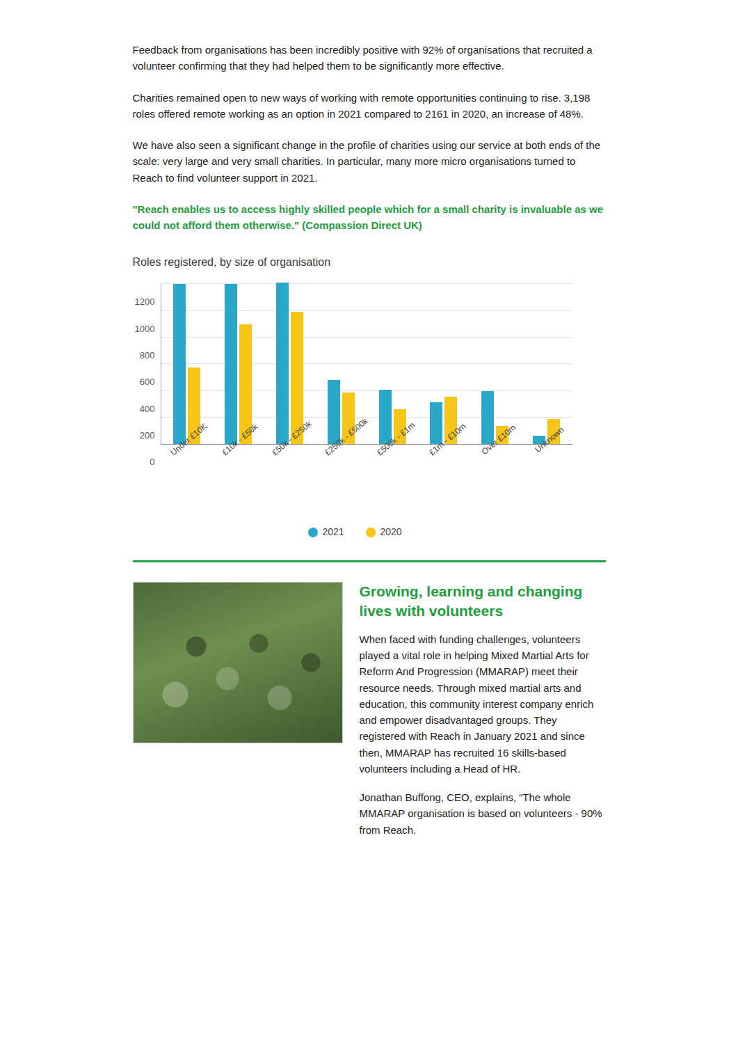Feedback from organisations has been incredibly positive with 92% of organisations that recruited a volunteer confirming that they had helped them to be significantly more effective.
Charities remained open to new ways of working with remote opportunities continuing to rise. 3,198 roles offered remote working as an option in 2021 compared to 2161 in 2020, an increase of 48%.
We have also seen a significant change in the profile of charities using our service at both ends of the scale: very large and very small charities. In particular, many more micro organisations turned to Reach to find volunteer support in 2021.
"Reach enables us to access highly skilled people which for a small charity is invaluable as we could not afford them otherwise." (Compassion Direct UK)
Roles registered, by size of organisation
| 1200 1000 800 600 400 200 0 | Under £10K £10k - £50k £50k - £250k £250k - £500k £500k - £1m £1m - £10m Over £10m Unknown |
2021 2020
Growing, learning and changing lives with volunteers
When faced with funding challenges, volunteers played a vital role in helping Mixed Martial Arts for Reform And Progression (MMARAP) meet their resource needs. Through mixed martial arts and education, this community interest company enrich and empower disadvantaged groups. They registered with Reach in January 2021 and since then, MMARAP has recruited 16 skills-based volunteers including a Head of HR.
Jonathan Buffong, CEO, explains, “The whole MMARAP organisation is based on volunteers - 90% from Reach.